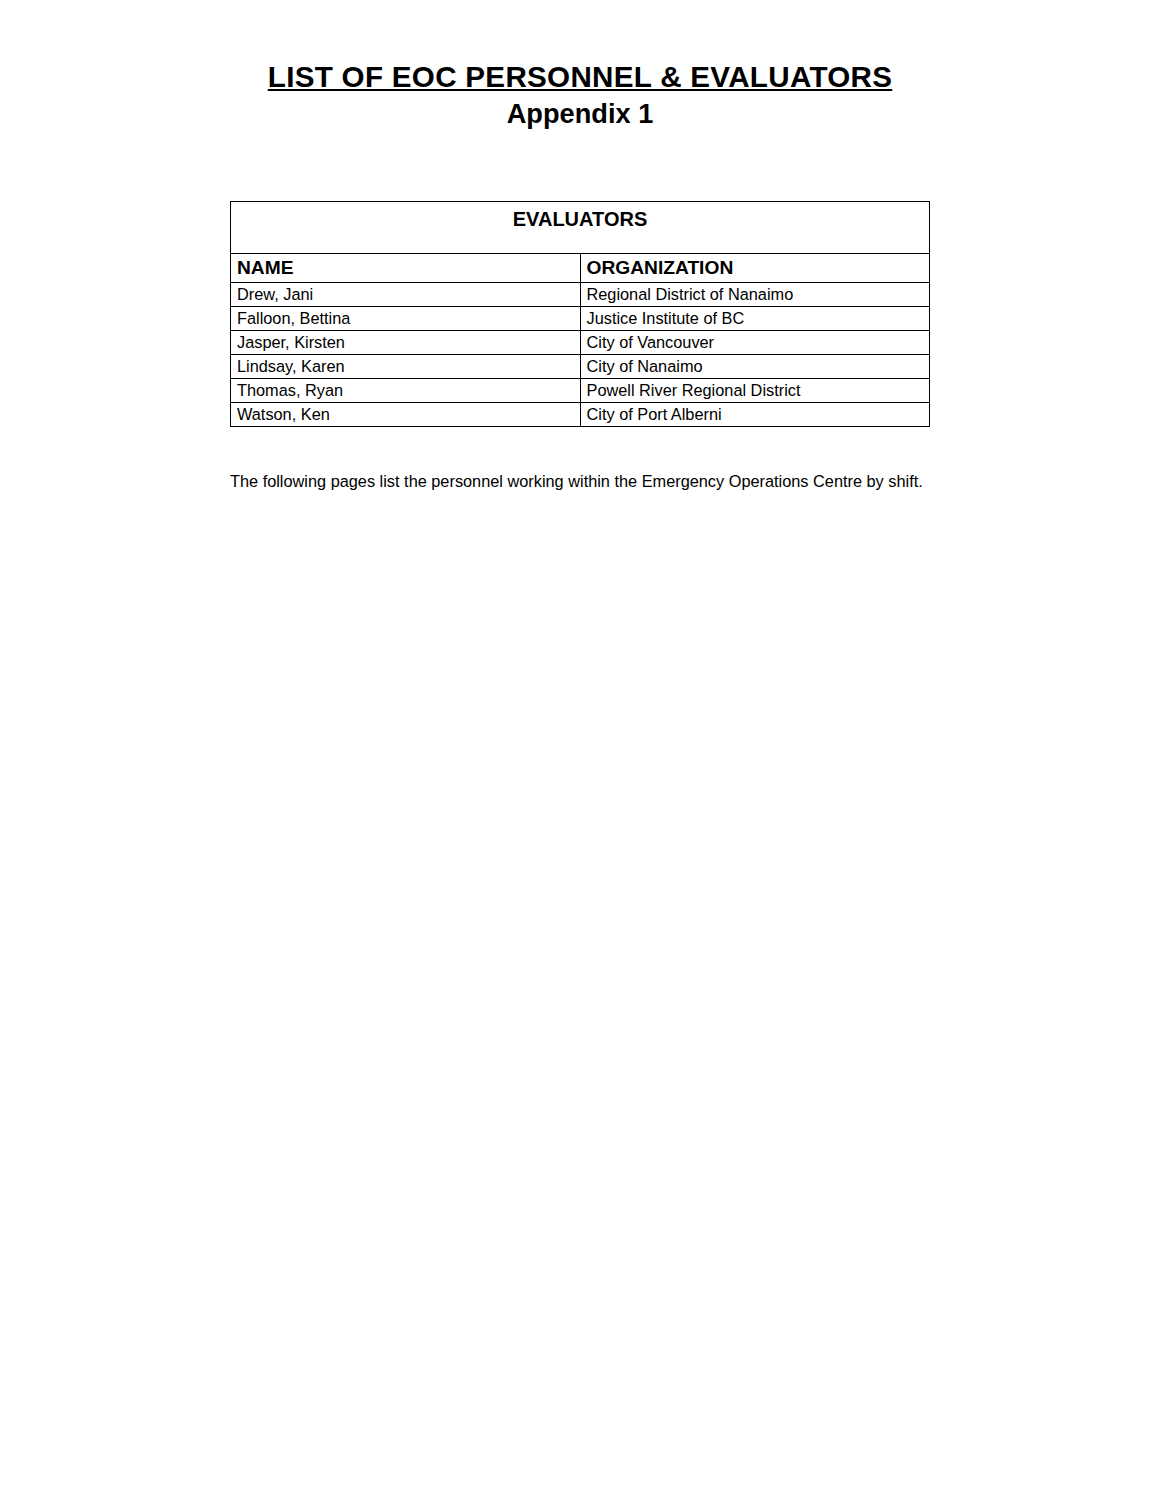LIST OF EOC PERSONNEL & EVALUATORS
Appendix 1
| EVALUATORS |
| --- |
| NAME | ORGANIZATION |
| Drew, Jani | Regional District of Nanaimo |
| Falloon, Bettina | Justice Institute of BC |
| Jasper, Kirsten | City of Vancouver |
| Lindsay, Karen | City of Nanaimo |
| Thomas, Ryan | Powell River Regional District |
| Watson, Ken | City of Port Alberni |
The following pages list the personnel working within the Emergency Operations Centre by shift.